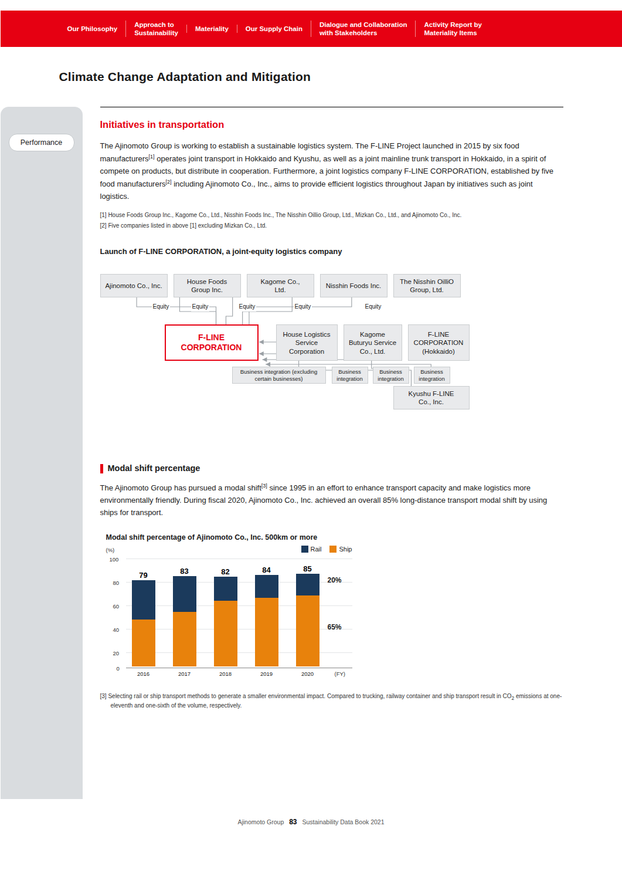Our Philosophy Approach to Sustainability Materiality Our Supply Chain Dialogue and Collaboration with Stakeholders Activity Report by Materiality Items
Climate Change Adaptation and Mitigation
Performance
Initiatives in transportation
The Ajinomoto Group is working to establish a sustainable logistics system. The F-LINE Project launched in 2015 by six food manufacturers[1] operates joint transport in Hokkaido and Kyushu, as well as a joint mainline trunk transport in Hokkaido, in a spirit of compete on products, but distribute in cooperation. Furthermore, a joint logistics company F-LINE CORPORATION, established by five food manufacturers[2] including Ajinomoto Co., Inc., aims to provide efficient logistics throughout Japan by initiatives such as joint logistics.
[1] House Foods Group Inc., Kagome Co., Ltd., Nisshin Foods Inc., The Nisshin Oillio Group, Ltd., Mizkan Co., Ltd., and Ajinomoto Co., Inc.
[2] Five companies listed in above [1] excluding Mizkan Co., Ltd.
Launch of F-LINE CORPORATION, a joint-equity logistics company
Ajinomoto Co., Inc.
House Foods
Group Inc.
Kagome Co.,
Ltd.
Nisshin Foods Inc.
The Nisshin OilliO
Group, Ltd.
Equity
Equity
Equity
Equity
Equity
F-LINE
CORPORATION
House Logistics
Service
Corporation
Kagome
Buturyu Service
Co., Ltd.
F-LINE
CORPORATION
(Hokkaido)
Business integration (excluding
certain businesses)
Business
integration
Business
integration
Business
integration
Kyushu F-LINE
Co., Inc.
Modal shift percentage
The Ajinomoto Group has pursued a modal shift[3] since 1995 in an effort to enhance transport capacity and make logistics more environmentally friendly. During fiscal 2020, Ajinomoto Co., Inc. achieved an overall 85% long-distance transport modal shift by using ships for transport.
Modal shift percentage of Ajinomoto Co., Inc. 500km or more
Rail Ship
(%)
100
80
60
40
20
0
79
2016
83
2017
82
2018
84
2019
85
2020
(FY)
20%
65%
[3] Selecting rail or ship transport methods to generate a smaller environmental impact. Compared to trucking, railway container and ship transport result in CO2 emissions at one-eleventh and one-sixth of the volume, respectively.
Ajinomoto Group 83 Sustainability Data Book 2021